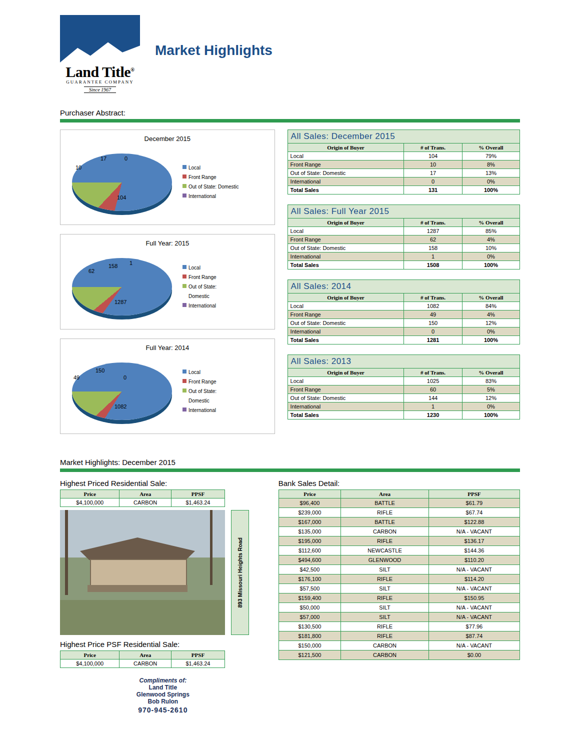Land Title®
GUARANTEE COMPANY
Since 1967
Market Highlights
Purchaser Abstract:
December 2015
10 17 0 104
Local
Front Range
Out of State: Domestic
International
Full Year: 2015
62 158 1 1287
Local
Front Range
Out of State:
Domestic
International
Full Year: 2014
49 150 0 1082
Local
Front Range
Out of State:
Domestic
International
All Sales: December 2015
| Origin of Buyer | # of Trans. | % Overall |
| --- | --- | --- |
| Local | 104 | 79% |
| Front Range | 10 | 8% |
| Out of State: Domestic | 17 | 13% |
| International | 0 | 0% |
| Total Sales | 131 | 100% |
All Sales: Full Year 2015
| Origin of Buyer | # of Trans. | % Overall |
| --- | --- | --- |
| Local | 1287 | 85% |
| Front Range | 62 | 4% |
| Out of State: Domestic | 158 | 10% |
| International | 1 | 0% |
| Total Sales | 1508 | 100% |
All Sales: 2014
| Origin of Buyer | # of Trans. | % Overall |
| --- | --- | --- |
| Local | 1082 | 84% |
| Front Range | 49 | 4% |
| Out of State: Domestic | 150 | 12% |
| International | 0 | 0% |
| Total Sales | 1281 | 100% |
All Sales: 2013
| Origin of Buyer | # of Trans. | % Overall |
| --- | --- | --- |
| Local | 1025 | 83% |
| Front Range | 60 | 5% |
| Out of State: Domestic | 144 | 12% |
| International | 1 | 0% |
| Total Sales | 1230 | 100% |
Market Highlights: December 2015
Highest Priced Residential Sale:
| Price | Area | PPSF |
| --- | --- | --- |
| $4,100,000 | CARBON | $1,463.24 |
893 Missouri Heights Road
Highest Price PSF Residential Sale:
| Price | Area | PPSF |
| --- | --- | --- |
| $4,100,000 | CARBON | $1,463.24 |
Compliments of:
Land Title
Glenwood Springs
Bob Rulon
970-945-2610
Bank Sales Detail:
| Price | Area | PPSF |
| --- | --- | --- |
| $96,400 | BATTLE | $61.79 |
| $239,000 | RIFLE | $67.74 |
| $167,000 | BATTLE | $122.88 |
| $135,000 | CARBON | N/A - VACANT |
| $195,000 | RIFLE | $136.17 |
| $112,600 | NEWCASTLE | $144.36 |
| $494,600 | GLENWOOD | $110.20 |
| $42,500 | SILT | N/A - VACANT |
| $176,100 | RIFLE | $114.20 |
| $57,500 | SILT | N/A - VACANT |
| $159,400 | RIFLE | $150.95 |
| $50,000 | SILT | N/A - VACANT |
| $57,000 | SILT | N/A - VACANT |
| $130,500 | RIFLE | $77.96 |
| $181,800 | RIFLE | $87.74 |
| $150,000 | CARBON | N/A - VACANT |
| $121,500 | CARBON | $0.00 |